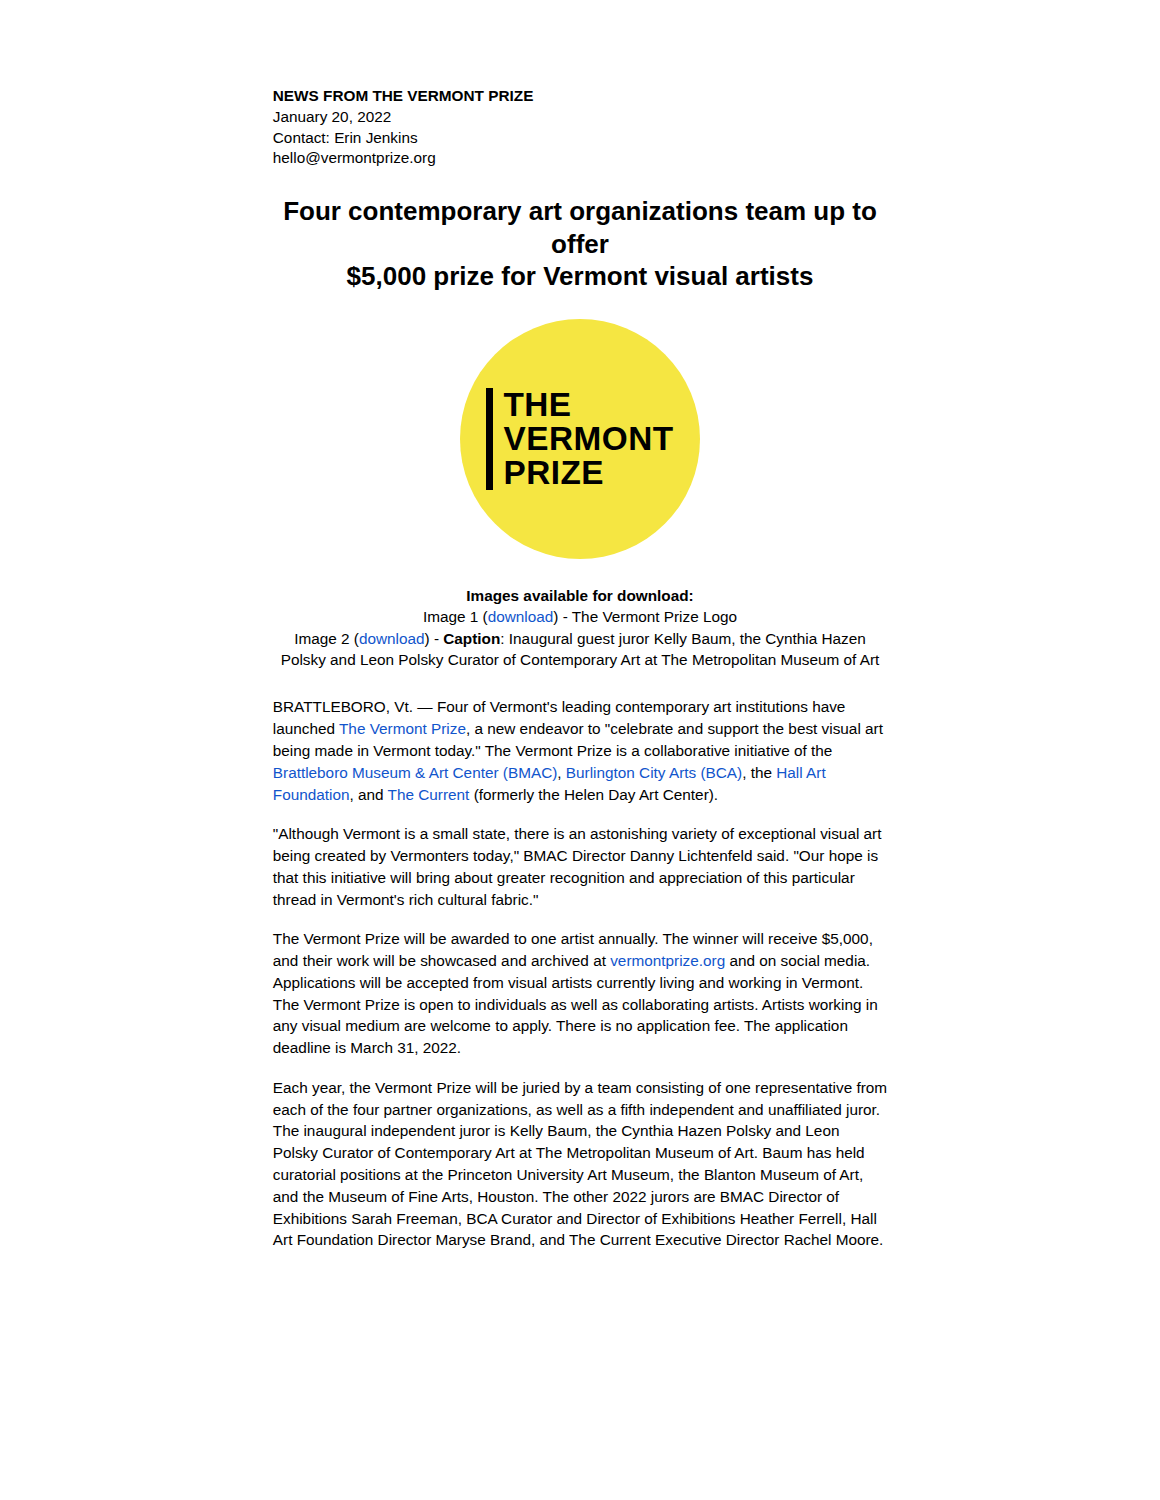NEWS FROM THE VERMONT PRIZE
January 20, 2022
Contact: Erin Jenkins
hello@vermontprize.org
Four contemporary art organizations team up to offer
$5,000 prize for Vermont visual artists
THE
VERMONT
PRIZE
Images available for download:
Image 1 (download) - The Vermont Prize Logo
Image 2 (download) - Caption: Inaugural guest juror Kelly Baum, the Cynthia Hazen Polsky and Leon Polsky Curator of Contemporary Art at The Metropolitan Museum of Art
BRATTLEBORO, Vt. — Four of Vermont's leading contemporary art institutions have launched The Vermont Prize, a new endeavor to "celebrate and support the best visual art being made in Vermont today." The Vermont Prize is a collaborative initiative of the Brattleboro Museum & Art Center (BMAC), Burlington City Arts (BCA), the Hall Art Foundation, and The Current (formerly the Helen Day Art Center).
"Although Vermont is a small state, there is an astonishing variety of exceptional visual art being created by Vermonters today," BMAC Director Danny Lichtenfeld said. "Our hope is that this initiative will bring about greater recognition and appreciation of this particular thread in Vermont's rich cultural fabric."
The Vermont Prize will be awarded to one artist annually. The winner will receive $5,000, and their work will be showcased and archived at vermontprize.org and on social media. Applications will be accepted from visual artists currently living and working in Vermont. The Vermont Prize is open to individuals as well as collaborating artists. Artists working in any visual medium are welcome to apply. There is no application fee. The application deadline is March 31, 2022.
Each year, the Vermont Prize will be juried by a team consisting of one representative from each of the four partner organizations, as well as a fifth independent and unaffiliated juror. The inaugural independent juror is Kelly Baum, the Cynthia Hazen Polsky and Leon Polsky Curator of Contemporary Art at The Metropolitan Museum of Art. Baum has held curatorial positions at the Princeton University Art Museum, the Blanton Museum of Art, and the Museum of Fine Arts, Houston. The other 2022 jurors are BMAC Director of Exhibitions Sarah Freeman, BCA Curator and Director of Exhibitions Heather Ferrell, Hall Art Foundation Director Maryse Brand, and The Current Executive Director Rachel Moore.